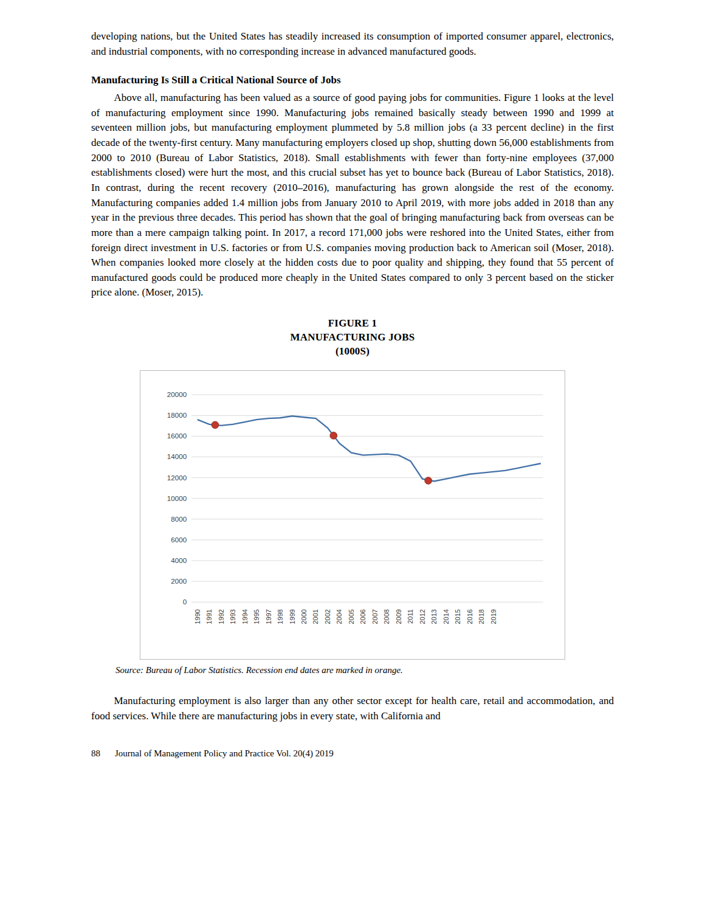developing nations, but the United States has steadily increased its consumption of imported consumer apparel, electronics, and industrial components, with no corresponding increase in advanced manufactured goods.
Manufacturing Is Still a Critical National Source of Jobs
Above all, manufacturing has been valued as a source of good paying jobs for communities. Figure 1 looks at the level of manufacturing employment since 1990. Manufacturing jobs remained basically steady between 1990 and 1999 at seventeen million jobs, but manufacturing employment plummeted by 5.8 million jobs (a 33 percent decline) in the first decade of the twenty-first century. Many manufacturing employers closed up shop, shutting down 56,000 establishments from 2000 to 2010 (Bureau of Labor Statistics, 2018). Small establishments with fewer than forty-nine employees (37,000 establishments closed) were hurt the most, and this crucial subset has yet to bounce back (Bureau of Labor Statistics, 2018). In contrast, during the recent recovery (2010–2016), manufacturing has grown alongside the rest of the economy. Manufacturing companies added 1.4 million jobs from January 2010 to April 2019, with more jobs added in 2018 than any year in the previous three decades. This period has shown that the goal of bringing manufacturing back from overseas can be more than a mere campaign talking point. In 2017, a record 171,000 jobs were reshored into the United States, either from foreign direct investment in U.S. factories or from U.S. companies moving production back to American soil (Moser, 2018). When companies looked more closely at the hidden costs due to poor quality and shipping, they found that 55 percent of manufactured goods could be produced more cheaply in the United States compared to only 3 percent based on the sticker price alone. (Moser, 2015).
Figure 1
Manufacturing Jobs
(1000s)
20000 18000 16000 14000 12000 10000 8000 6000 4000 2000 0 1990 1991 1992 1993 1994 1995 1997 1998 1999 2000 2001 2002 2004 2005 2006 2007 2008 2009 2011 2012 2013 2014 2015 2016 2018 2019
Source: Bureau of Labor Statistics. Recession end dates are marked in orange.
Manufacturing employment is also larger than any other sector except for health care, retail and accommodation, and food services. While there are manufacturing jobs in every state, with California and
88 Journal of Management Policy and Practice Vol. 20(4) 2019